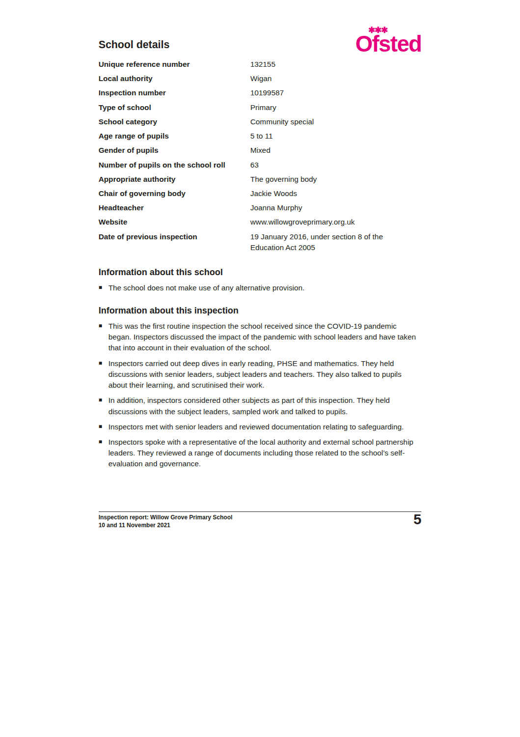✱✱✱ Ofsted
School details
| Unique reference number | 132155 |
| Local authority | Wigan |
| Inspection number | 10199587 |
| Type of school | Primary |
| School category | Community special |
| Age range of pupils | 5 to 11 |
| Gender of pupils | Mixed |
| Number of pupils on the school roll | 63 |
| Appropriate authority | The governing body |
| Chair of governing body | Jackie Woods |
| Headteacher | Joanna Murphy |
| Website | www.willowgroveprimary.org.uk |
| Date of previous inspection | 19 January 2016, under section 8 of the Education Act 2005 |
Information about this school
The school does not make use of any alternative provision.
Information about this inspection
This was the first routine inspection the school received since the COVID-19 pandemic began. Inspectors discussed the impact of the pandemic with school leaders and have taken that into account in their evaluation of the school.
Inspectors carried out deep dives in early reading, PHSE and mathematics. They held discussions with senior leaders, subject leaders and teachers. They also talked to pupils about their learning, and scrutinised their work.
In addition, inspectors considered other subjects as part of this inspection. They held discussions with the subject leaders, sampled work and talked to pupils.
Inspectors met with senior leaders and reviewed documentation relating to safeguarding.
Inspectors spoke with a representative of the local authority and external school partnership leaders. They reviewed a range of documents including those related to the school’s self-evaluation and governance.
Inspection report: Willow Grove Primary School
10 and 11 November 2021
5